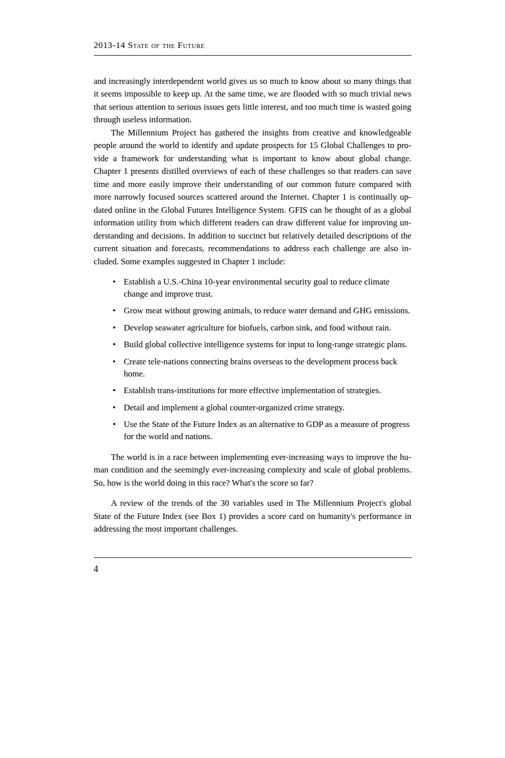2013-14 State of the Future
and increasingly interdependent world gives us so much to know about so many things that it seems impossible to keep up. At the same time, we are flooded with so much trivial news that serious attention to serious issues gets little interest, and too much time is wasted going through useless information.
The Millennium Project has gathered the insights from creative and knowledgeable people around the world to identify and update prospects for 15 Global Challenges to provide a framework for understanding what is important to know about global change. Chapter 1 presents distilled overviews of each of these challenges so that readers can save time and more easily improve their understanding of our common future compared with more narrowly focused sources scattered around the Internet. Chapter 1 is continually updated online in the Global Futures Intelligence System. GFIS can be thought of as a global information utility from which different readers can draw different value for improving understanding and decisions. In addition to succinct but relatively detailed descriptions of the current situation and forecasts, recommendations to address each challenge are also included. Some examples suggested in Chapter 1 include:
Establish a U.S.-China 10-year environmental security goal to reduce climate change and improve trust.
Grow meat without growing animals, to reduce water demand and GHG emissions.
Develop seawater agriculture for biofuels, carbon sink, and food without rain.
Build global collective intelligence systems for input to long-range strategic plans.
Create tele-nations connecting brains overseas to the development process back home.
Establish trans-institutions for more effective implementation of strategies.
Detail and implement a global counter-organized crime strategy.
Use the State of the Future Index as an alternative to GDP as a measure of progress for the world and nations.
The world is in a race between implementing ever-increasing ways to improve the human condition and the seemingly ever-increasing complexity and scale of global problems. So, how is the world doing in this race? What's the score so far?
A review of the trends of the 30 variables used in The Millennium Project's global State of the Future Index (see Box 1) provides a score card on humanity's performance in addressing the most important challenges.
4